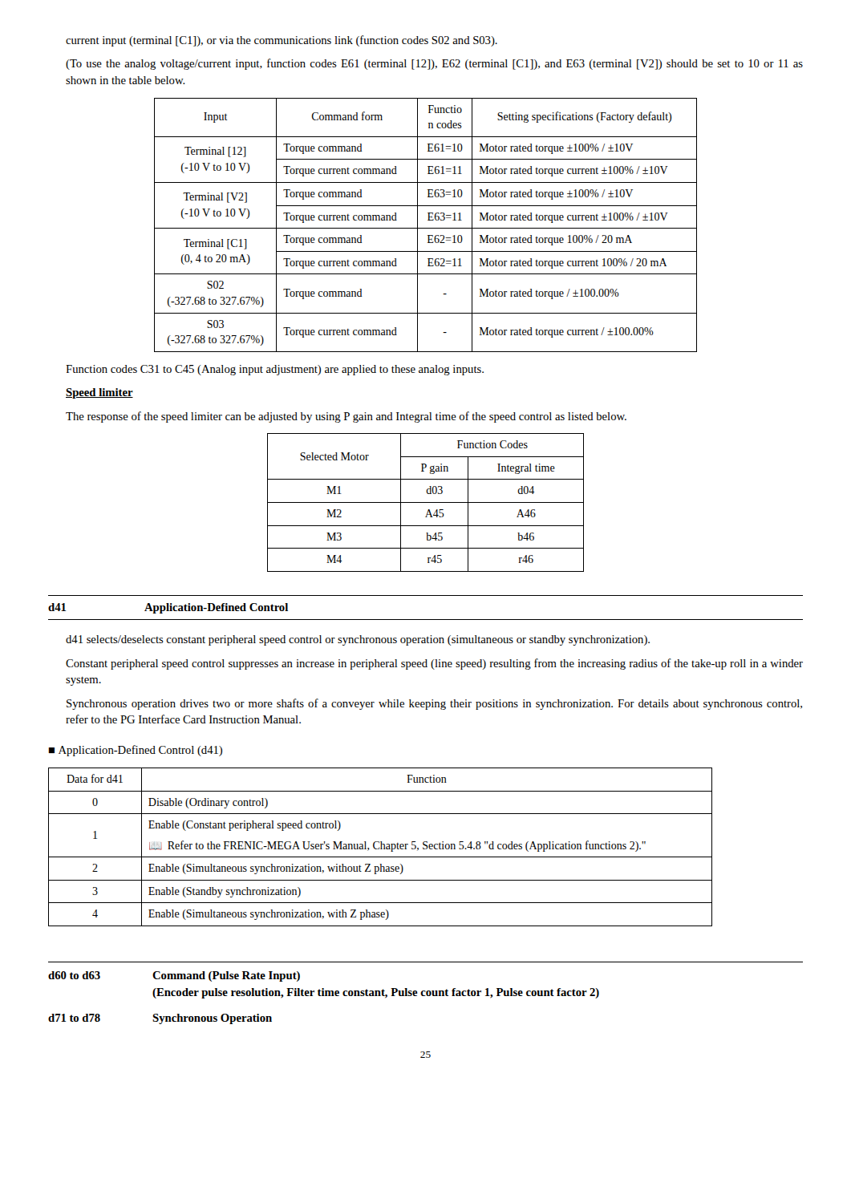current input (terminal [C1]), or via the communications link (function codes S02 and S03).
(To use the analog voltage/current input, function codes E61 (terminal [12]), E62 (terminal [C1]), and E63 (terminal [V2]) should be set to 10 or 11 as shown in the table below.
| Input | Command form | Functio n codes | Setting specifications (Factory default) |
| --- | --- | --- | --- |
| Terminal [12] (-10 V to 10 V) | Torque command | E61=10 | Motor rated torque ±100% / ±10V |
| Torque current command | E61=11 | Motor rated torque current ±100% / ±10V |
| Terminal [V2] (-10 V to 10 V) | Torque command | E63=10 | Motor rated torque ±100% / ±10V |
| Torque current command | E63=11 | Motor rated torque current ±100% / ±10V |
| Terminal [C1] (0, 4 to 20 mA) | Torque command | E62=10 | Motor rated torque 100% / 20 mA |
| Torque current command | E62=11 | Motor rated torque current 100% / 20 mA |
| S02 (-327.68 to 327.67%) | Torque command | - | Motor rated torque / ±100.00% |
| S03 (-327.68 to 327.67%) | Torque current command | - | Motor rated torque current / ±100.00% |
Function codes C31 to C45 (Analog input adjustment) are applied to these analog inputs.
Speed limiter
The response of the speed limiter can be adjusted by using P gain and Integral time of the speed control as listed below.
| Selected Motor | Function Codes |
| --- | --- |
| P gain | Integral time |
| M1 | d03 | d04 |
| M2 | A45 | A46 |
| M3 | b45 | b46 |
| M4 | r45 | r46 |
d41 Application-Defined Control
d41 selects/deselects constant peripheral speed control or synchronous operation (simultaneous or standby synchronization).
Constant peripheral speed control suppresses an increase in peripheral speed (line speed) resulting from the increasing radius of the take-up roll in a winder system.
Synchronous operation drives two or more shafts of a conveyer while keeping their positions in synchronization. For details about synchronous control, refer to the PG Interface Card Instruction Manual.
Application-Defined Control (d41)
| Data for d41 | Function |
| --- | --- |
| 0 | Disable (Ordinary control) |
| 1 | Enable (Constant peripheral speed control) 📖 Refer to the FRENIC-MEGA User's Manual, Chapter 5, Section 5.4.8 "d codes (Application functions 2)." |
| 2 | Enable (Simultaneous synchronization, without Z phase) |
| 3 | Enable (Standby synchronization) |
| 4 | Enable (Simultaneous synchronization, with Z phase) |
d60 to d63
Command (Pulse Rate Input)
(Encoder pulse resolution, Filter time constant, Pulse count factor 1, Pulse count factor 2)
d71 to d78
Synchronous Operation
25